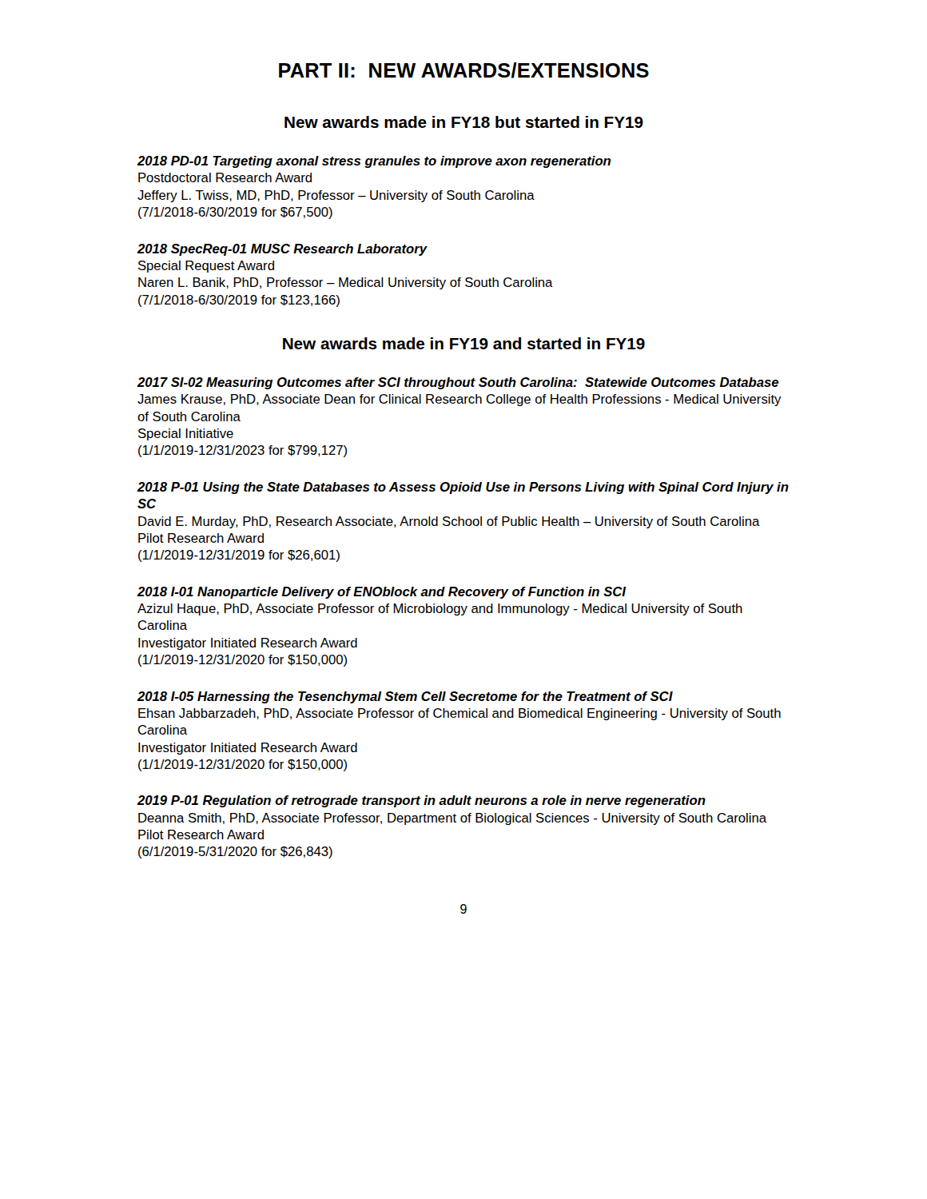PART II: NEW AWARDS/EXTENSIONS
New awards made in FY18 but started in FY19
2018 PD-01 Targeting axonal stress granules to improve axon regeneration
Postdoctoral Research Award
Jeffery L. Twiss, MD, PhD, Professor – University of South Carolina
(7/1/2018-6/30/2019 for $67,500)
2018 SpecReq-01 MUSC Research Laboratory
Special Request Award
Naren L. Banik, PhD, Professor – Medical University of South Carolina
(7/1/2018-6/30/2019 for $123,166)
New awards made in FY19 and started in FY19
2017 SI-02 Measuring Outcomes after SCI throughout South Carolina: Statewide Outcomes Database
James Krause, PhD, Associate Dean for Clinical Research College of Health Professions - Medical University of South Carolina
Special Initiative
(1/1/2019-12/31/2023 for $799,127)
2018 P-01 Using the State Databases to Assess Opioid Use in Persons Living with Spinal Cord Injury in SC
David E. Murday, PhD, Research Associate, Arnold School of Public Health – University of South Carolina
Pilot Research Award
(1/1/2019-12/31/2019 for $26,601)
2018 I-01 Nanoparticle Delivery of ENOblock and Recovery of Function in SCI
Azizul Haque, PhD, Associate Professor of Microbiology and Immunology - Medical University of South Carolina
Investigator Initiated Research Award
(1/1/2019-12/31/2020 for $150,000)
2018 I-05 Harnessing the Tesenchymal Stem Cell Secretome for the Treatment of SCI
Ehsan Jabbarzadeh, PhD, Associate Professor of Chemical and Biomedical Engineering - University of South Carolina
Investigator Initiated Research Award
(1/1/2019-12/31/2020 for $150,000)
2019 P-01 Regulation of retrograde transport in adult neurons a role in nerve regeneration
Deanna Smith, PhD, Associate Professor, Department of Biological Sciences - University of South Carolina
Pilot Research Award
(6/1/2019-5/31/2020 for $26,843)
9